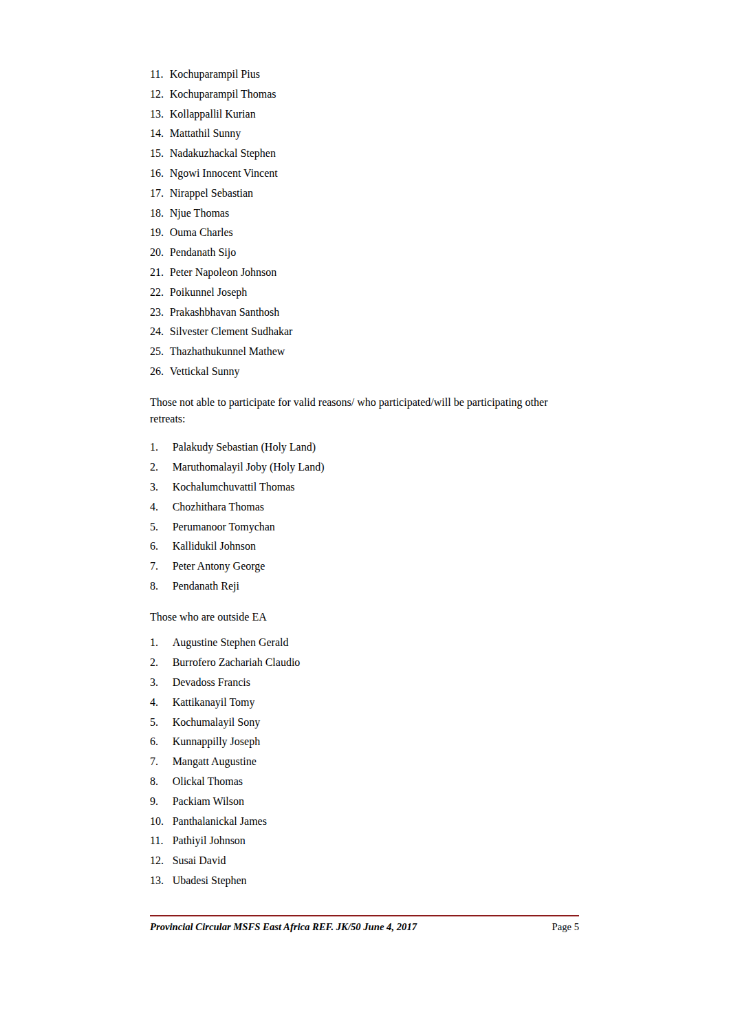11. Kochuparampil Pius
12. Kochuparampil Thomas
13. Kollappallil Kurian
14. Mattathil Sunny
15. Nadakuzhackal Stephen
16. Ngowi Innocent Vincent
17. Nirappel Sebastian
18. Njue Thomas
19. Ouma Charles
20. Pendanath Sijo
21. Peter Napoleon Johnson
22. Poikunnel Joseph
23. Prakashbhavan Santhosh
24. Silvester Clement Sudhakar
25. Thazhathukunnel Mathew
26. Vettickal Sunny
Those not able to participate for valid reasons/ who participated/will be participating other retreats:
1. Palakudy Sebastian (Holy Land)
2. Maruthomalayil Joby (Holy Land)
3. Kochalumchuvattil Thomas
4. Chozhithara Thomas
5. Perumanoor Tomychan
6. Kallidukil Johnson
7. Peter Antony George
8. Pendanath Reji
Those who are outside EA
1. Augustine Stephen Gerald
2. Burrofero Zachariah Claudio
3. Devadoss Francis
4. Kattikanayil Tomy
5. Kochumalayil Sony
6. Kunnappilly Joseph
7. Mangatt Augustine
8. Olickal Thomas
9. Packiam Wilson
10. Panthalanickal James
11. Pathiyil Johnson
12. Susai David
13. Ubadesi Stephen
Provincial Circular MSFS East Africa REF. JK/50 June 4, 2017 Page 5